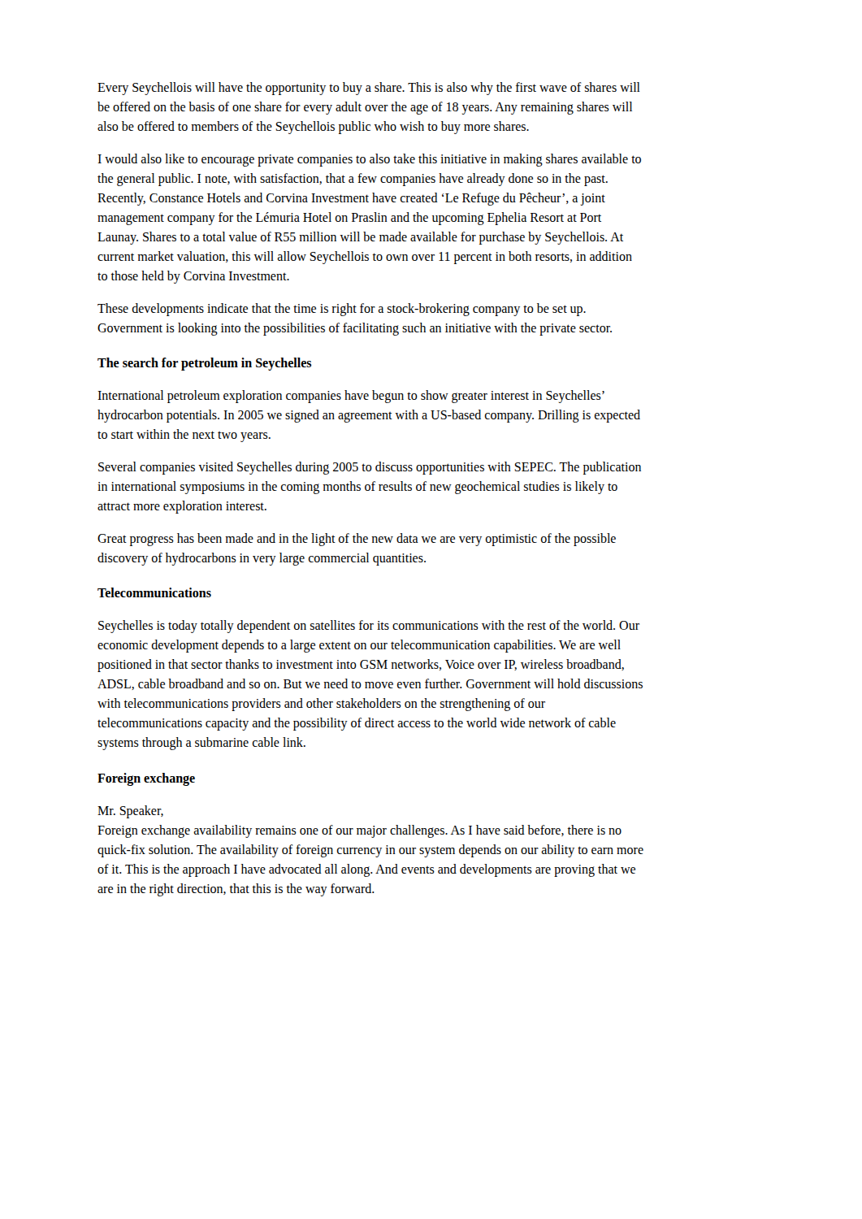Every Seychellois will have the opportunity to buy a share. This is also why the first wave of shares will be offered on the basis of one share for every adult over the age of 18 years. Any remaining shares will also be offered to members of the Seychellois public who wish to buy more shares.
I would also like to encourage private companies to also take this initiative in making shares available to the general public. I note, with satisfaction, that a few companies have already done so in the past. Recently, Constance Hotels and Corvina Investment have created ‘Le Refuge du Pêcheur’, a joint management company for the Lémuria Hotel on Praslin and the upcoming Ephelia Resort at Port Launay. Shares to a total value of R55 million will be made available for purchase by Seychellois. At current market valuation, this will allow Seychellois to own over 11 percent in both resorts, in addition to those held by Corvina Investment.
These developments indicate that the time is right for a stock-brokering company to be set up. Government is looking into the possibilities of facilitating such an initiative with the private sector.
The search for petroleum in Seychelles
International petroleum exploration companies have begun to show greater interest in Seychelles’ hydrocarbon potentials. In 2005 we signed an agreement with a US-based company. Drilling is expected to start within the next two years.
Several companies visited Seychelles during 2005 to discuss opportunities with SEPEC. The publication in international symposiums in the coming months of results of new geochemical studies is likely to attract more exploration interest.
Great progress has been made and in the light of the new data we are very optimistic of the possible discovery of hydrocarbons in very large commercial quantities.
Telecommunications
Seychelles is today totally dependent on satellites for its communications with the rest of the world. Our economic development depends to a large extent on our telecommunication capabilities. We are well positioned in that sector thanks to investment into GSM networks, Voice over IP, wireless broadband, ADSL, cable broadband and so on. But we need to move even further. Government will hold discussions with telecommunications providers and other stakeholders on the strengthening of our telecommunications capacity and the possibility of direct access to the world wide network of cable systems through a submarine cable link.
Foreign exchange
Mr. Speaker,
Foreign exchange availability remains one of our major challenges. As I have said before, there is no quick-fix solution. The availability of foreign currency in our system depends on our ability to earn more of it. This is the approach I have advocated all along. And events and developments are proving that we are in the right direction, that this is the way forward.